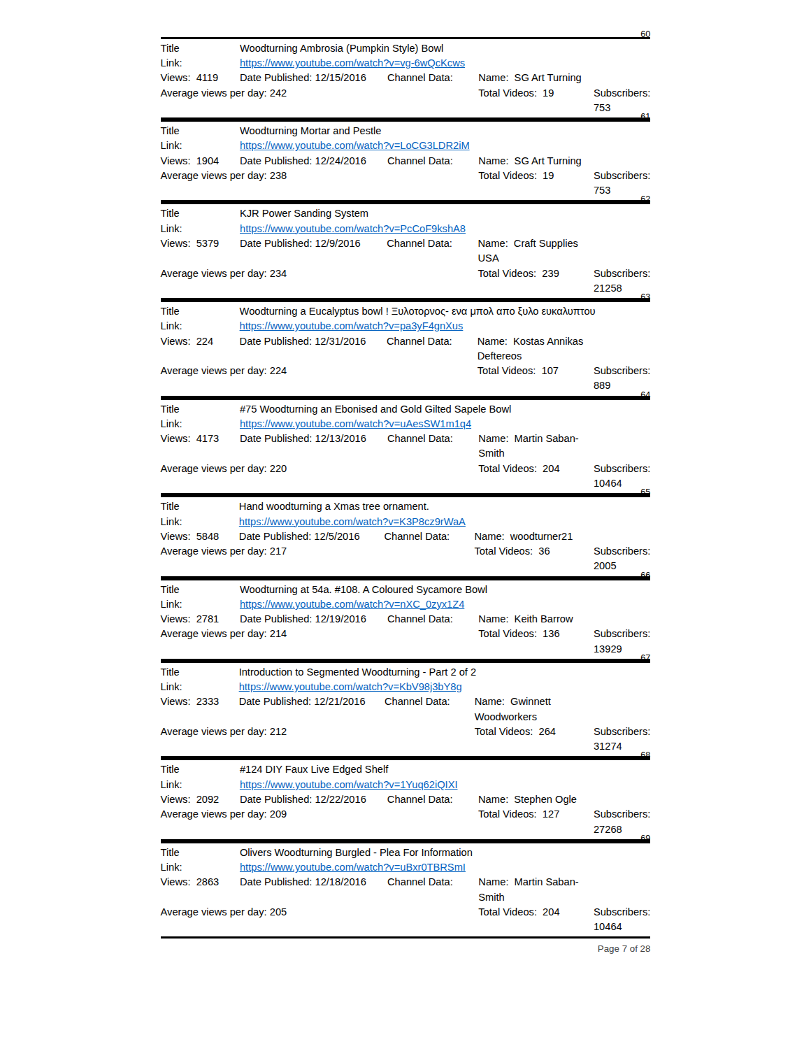60
| Title | Woodturning Ambrosia (Pumpkin Style) Bowl |
| Link: | https://www.youtube.com/watch?v=vg-6wQcKcws |
| Views: 4119 | Date Published: 12/15/2016 | Channel Data: | Name: SG Art Turning | |
| Average views per day: 242 | | Total Videos: 19 | Subscribers: 753 |
61
| Title | Woodturning Mortar and Pestle |
| Link: | https://www.youtube.com/watch?v=LoCG3LDR2iM |
| Views: 1904 | Date Published: 12/24/2016 | Channel Data: | Name: SG Art Turning | |
| Average views per day: 238 | | Total Videos: 19 | Subscribers: 753 |
62
| Title | KJR Power Sanding System |
| Link: | https://www.youtube.com/watch?v=PcCoF9kshA8 |
| Views: 5379 | Date Published: 12/9/2016 | Channel Data: | Name: Craft Supplies USA | |
| Average views per day: 234 | | Total Videos: 239 | Subscribers: 21258 |
63
| Title | Woodturning a Eucalyptus bowl ! Ξυλοτορνος- ενα μπολ απο ξυλο ευκαλυπτου |
| Link: | https://www.youtube.com/watch?v=pa3yF4gnXus |
| Views: 224 | Date Published: 12/31/2016 | Channel Data: | Name: Kostas Annikas Deftereos | |
| Average views per day: 224 | | Total Videos: 107 | Subscribers: 889 |
64
| Title | #75 Woodturning an Ebonised and Gold Gilted Sapele Bowl |
| Link: | https://www.youtube.com/watch?v=uAesSW1m1q4 |
| Views: 4173 | Date Published: 12/13/2016 | Channel Data: | Name: Martin Saban-Smith | |
| Average views per day: 220 | | Total Videos: 204 | Subscribers: 10464 |
65
| Title | Hand woodturning a Xmas tree ornament. |
| Link: | https://www.youtube.com/watch?v=K3P8cz9rWaA |
| Views: 5848 | Date Published: 12/5/2016 | Channel Data: | Name: woodturner21 | |
| Average views per day: 217 | | Total Videos: 36 | Subscribers: 2005 |
66
| Title | Woodturning at 54a. #108. A Coloured Sycamore Bowl |
| Link: | https://www.youtube.com/watch?v=nXC_0zyx1Z4 |
| Views: 2781 | Date Published: 12/19/2016 | Channel Data: | Name: Keith Barrow | |
| Average views per day: 214 | | Total Videos: 136 | Subscribers: 13929 |
67
| Title | Introduction to Segmented Woodturning - Part 2 of 2 |
| Link: | https://www.youtube.com/watch?v=KbV98j3bY8g |
| Views: 2333 | Date Published: 12/21/2016 | Channel Data: | Name: Gwinnett Woodworkers | |
| Average views per day: 212 | | Total Videos: 264 | Subscribers: 31274 |
68
| Title | #124 DIY Faux Live Edged Shelf |
| Link: | https://www.youtube.com/watch?v=1Yuq62iQIXI |
| Views: 2092 | Date Published: 12/22/2016 | Channel Data: | Name: Stephen Ogle | |
| Average views per day: 209 | | Total Videos: 127 | Subscribers: 27268 |
69
| Title | Olivers Woodturning Burgled - Plea For Information |
| Link: | https://www.youtube.com/watch?v=uBxr0TBRSmI |
| Views: 2863 | Date Published: 12/18/2016 | Channel Data: | Name: Martin Saban-Smith | |
| Average views per day: 205 | | Total Videos: 204 | Subscribers: 10464 |
Page 7 of 28